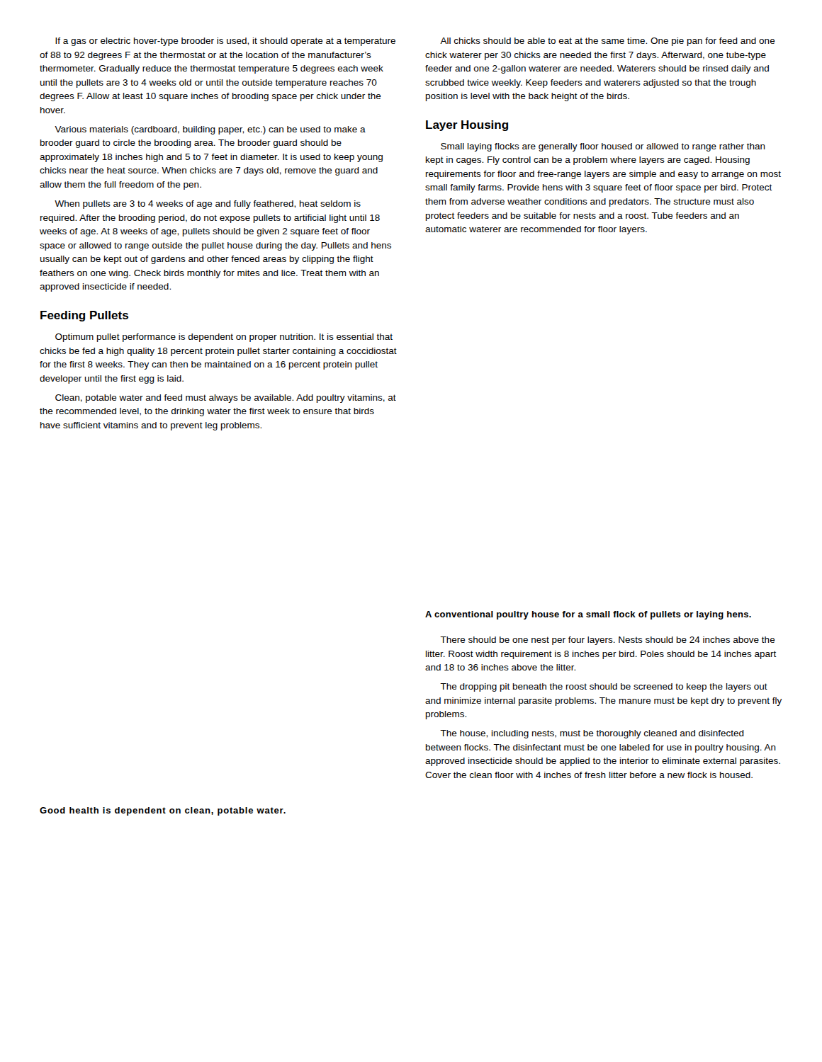If a gas or electric hover-type brooder is used, it should operate at a temperature of 88 to 92 degrees F at the thermostat or at the location of the manufacturer’s thermometer. Gradually reduce the thermostat temperature 5 degrees each week until the pullets are 3 to 4 weeks old or until the outside temperature reaches 70 degrees F. Allow at least 10 square inches of brooding space per chick under the hover.
Various materials (cardboard, building paper, etc.) can be used to make a brooder guard to circle the brooding area. The brooder guard should be approximately 18 inches high and 5 to 7 feet in diameter. It is used to keep young chicks near the heat source. When chicks are 7 days old, remove the guard and allow them the full freedom of the pen.
When pullets are 3 to 4 weeks of age and fully feathered, heat seldom is required. After the brooding period, do not expose pullets to artificial light until 18 weeks of age. At 8 weeks of age, pullets should be given 2 square feet of floor space or allowed to range outside the pullet house during the day. Pullets and hens usually can be kept out of gardens and other fenced areas by clipping the flight feathers on one wing. Check birds monthly for mites and lice. Treat them with an approved insecticide if needed.
Feeding Pullets
Optimum pullet performance is dependent on proper nutrition. It is essential that chicks be fed a high quality 18 percent protein pullet starter containing a coccidiostat for the first 8 weeks. They can then be maintained on a 16 percent protein pullet developer until the first egg is laid.
Clean, potable water and feed must always be available. Add poultry vitamins, at the recommended level, to the drinking water the first week to ensure that birds have sufficient vitamins and to prevent leg problems.
Good health is dependent on clean, potable water.
All chicks should be able to eat at the same time. One pie pan for feed and one chick waterer per 30 chicks are needed the first 7 days. Afterward, one tube-type feeder and one 2-gallon waterer are needed. Waterers should be rinsed daily and scrubbed twice weekly. Keep feeders and waterers adjusted so that the trough position is level with the back height of the birds.
Layer Housing
Small laying flocks are generally floor housed or allowed to range rather than kept in cages. Fly control can be a problem where layers are caged. Housing requirements for floor and free-range layers are simple and easy to arrange on most small family farms. Provide hens with 3 square feet of floor space per bird. Protect them from adverse weather conditions and predators. The structure must also protect feeders and be suitable for nests and a roost. Tube feeders and an automatic waterer are recommended for floor layers.
A conventional poultry house for a small flock of pullets or laying hens.
There should be one nest per four layers. Nests should be 24 inches above the litter. Roost width requirement is 8 inches per bird. Poles should be 14 inches apart and 18 to 36 inches above the litter.
The dropping pit beneath the roost should be screened to keep the layers out and minimize internal parasite problems. The manure must be kept dry to prevent fly problems.
The house, including nests, must be thoroughly cleaned and disinfected between flocks. The disinfectant must be one labeled for use in poultry housing. An approved insecticide should be applied to the interior to eliminate external parasites. Cover the clean floor with 4 inches of fresh litter before a new flock is housed.